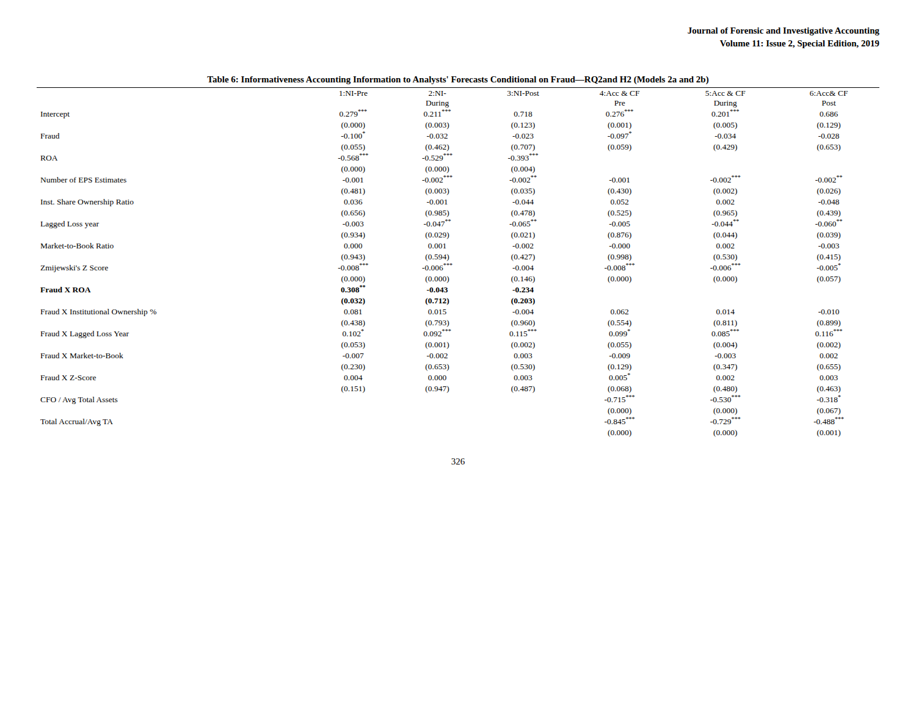Journal of Forensic and Investigative Accounting
Volume 11: Issue 2, Special Edition, 2019
Table 6: Informativeness Accounting Information to Analysts' Forecasts Conditional on Fraud—RQ2and H2 (Models 2a and 2b)
| | 1:NI-Pre | 2:NI- During | 3:NI-Post | 4:Acc & CF Pre | 5:Acc & CF During | 6:Acc& CF Post |
| --- | --- | --- | --- | --- | --- | --- |
| Intercept | 0.279 *** | 0.211 *** | 0.718 | 0.276 *** | 0.201 *** | 0.686 |
| | (0.000) | (0.003) | (0.123) | (0.001) | (0.005) | (0.129) |
| Fraud | -0.100 * | -0.032 | -0.023 | -0.097 * | -0.034 | -0.028 |
| | (0.055) | (0.462) | (0.707) | (0.059) | (0.429) | (0.653) |
| ROA | -0.568 *** | -0.529 *** | -0.393 *** | | | |
| | (0.000) | (0.000) | (0.004) | | | |
| Number of EPS Estimates | -0.001 | -0.002 *** | -0.002 ** | -0.001 | -0.002 *** | -0.002 ** |
| | (0.481) | (0.003) | (0.035) | (0.430) | (0.002) | (0.026) |
| Inst. Share Ownership Ratio | 0.036 | -0.001 | -0.044 | 0.052 | 0.002 | -0.048 |
| | (0.656) | (0.985) | (0.478) | (0.525) | (0.965) | (0.439) |
| Lagged Loss year | -0.003 | -0.047 ** | -0.065 ** | -0.005 | -0.044 ** | -0.060 ** |
| | (0.934) | (0.029) | (0.021) | (0.876) | (0.044) | (0.039) |
| Market-to-Book Ratio | 0.000 | 0.001 | -0.002 | -0.000 | 0.002 | -0.003 |
| | (0.943) | (0.594) | (0.427) | (0.998) | (0.530) | (0.415) |
| Zmijewski's Z Score | -0.008 *** | -0.006 *** | -0.004 | -0.008 *** | -0.006 *** | -0.005 * |
| | (0.000) | (0.000) | (0.146) | (0.000) | (0.000) | (0.057) |
| Fraud X ROA | 0.308 ** | -0.043 | -0.234 | | | |
| | (0.032) | (0.712) | (0.203) | | | |
| Fraud X Institutional Ownership % | 0.081 | 0.015 | -0.004 | 0.062 | 0.014 | -0.010 |
| | (0.438) | (0.793) | (0.960) | (0.554) | (0.811) | (0.899) |
| Fraud X Lagged Loss Year | 0.102 * | 0.092 *** | 0.115 *** | 0.099 * | 0.085 *** | 0.116 *** |
| | (0.053) | (0.001) | (0.002) | (0.055) | (0.004) | (0.002) |
| Fraud X Market-to-Book | -0.007 | -0.002 | 0.003 | -0.009 | -0.003 | 0.002 |
| | (0.230) | (0.653) | (0.530) | (0.129) | (0.347) | (0.655) |
| Fraud X Z-Score | 0.004 | 0.000 | 0.003 | 0.005 * | 0.002 | 0.003 |
| | (0.151) | (0.947) | (0.487) | (0.068) | (0.480) | (0.463) |
| CFO / Avg Total Assets | | | | -0.715 *** | -0.530 *** | -0.318 * |
| | | | | (0.000) | (0.000) | (0.067) |
| Total Accrual/Avg TA | | | | -0.845 *** | -0.729 *** | -0.488 *** |
| | | | | (0.000) | (0.000) | (0.001) |
326